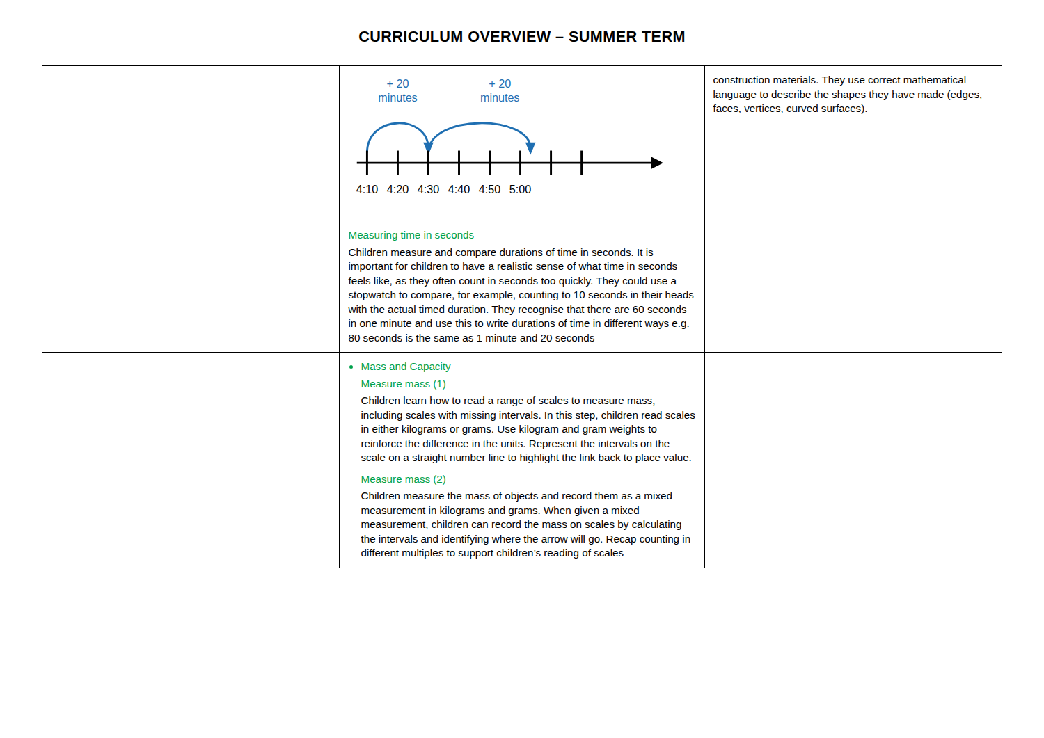CURRICULUM OVERVIEW – SUMMER TERM
| | + 20 minutes + 20 minutes 4:10 4:20 4:30 4:40 4:50 5:00 Measuring time in seconds Children measure and compare durations of time in seconds. It is important for children to have a realistic sense of what time in seconds feels like, as they often count in seconds too quickly. They could use a stopwatch to compare, for example, counting to 10 seconds in their heads with the actual timed duration. They recognise that there are 60 seconds in one minute and use this to write durations of time in different ways e.g. 80 seconds is the same as 1 minute and 20 seconds | construction materials. They use correct mathematical language to describe the shapes they have made (edges, faces, vertices, curved surfaces). |
| | Mass and Capacity Measure mass (1) Children learn how to read a range of scales to measure mass, including scales with missing intervals. In this step, children read scales in either kilograms or grams. Use kilogram and gram weights to reinforce the difference in the units. Represent the intervals on the scale on a straight number line to highlight the link back to place value. Measure mass (2) Children measure the mass of objects and record them as a mixed measurement in kilograms and grams. When given a mixed measurement, children can record the mass on scales by calculating the intervals and identifying where the arrow will go. Recap counting in different multiples to support children’s reading of scales | |